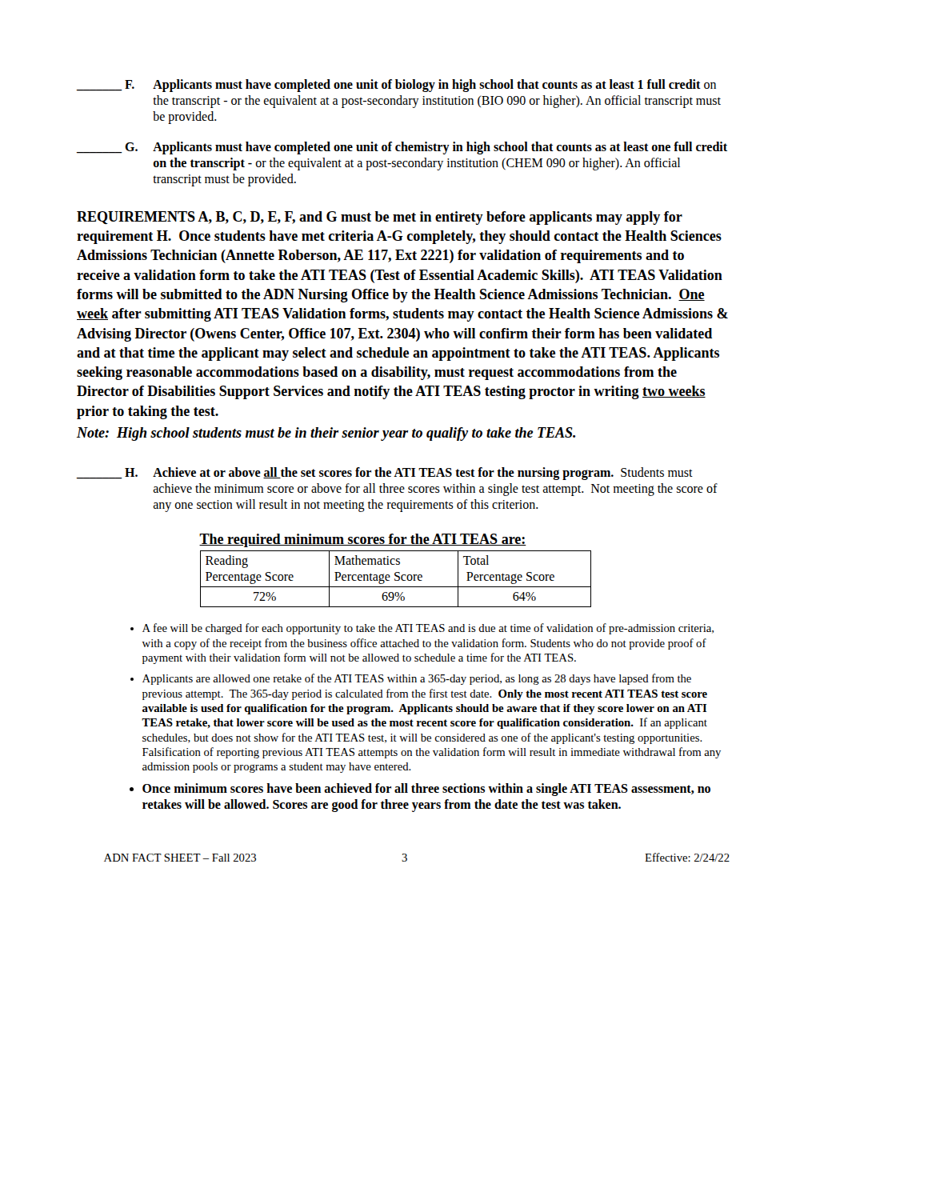_______ F.
Applicants must have completed one unit of biology in high school that counts as at least 1 full credit on the transcript - or the equivalent at a post-secondary institution (BIO 090 or higher). An official transcript must be provided.
_______ G.
Applicants must have completed one unit of chemistry in high school that counts as at least one full credit on the transcript - or the equivalent at a post-secondary institution (CHEM 090 or higher). An official transcript must be provided.
REQUIREMENTS A, B, C, D, E, F, and G must be met in entirety before applicants may apply for requirement H. Once students have met criteria A-G completely, they should contact the Health Sciences Admissions Technician (Annette Roberson, AE 117, Ext 2221) for validation of requirements and to receive a validation form to take the ATI TEAS (Test of Essential Academic Skills). ATI TEAS Validation forms will be submitted to the ADN Nursing Office by the Health Science Admissions Technician. One week after submitting ATI TEAS Validation forms, students may contact the Health Science Admissions & Advising Director (Owens Center, Office 107, Ext. 2304) who will confirm their form has been validated and at that time the applicant may select and schedule an appointment to take the ATI TEAS. Applicants seeking reasonable accommodations based on a disability, must request accommodations from the Director of Disabilities Support Services and notify the ATI TEAS testing proctor in writing two weeks prior to taking the test.
Note: High school students must be in their senior year to qualify to take the TEAS.
_______ H.
Achieve at or above all the set scores for the ATI TEAS test for the nursing program. Students must achieve the minimum score or above for all three scores within a single test attempt. Not meeting the score of any one section will result in not meeting the requirements of this criterion.
The required minimum scores for the ATI TEAS are:
| Reading Percentage Score | Mathematics Percentage Score | Total Percentage Score |
| 72% | 69% | 64% |
A fee will be charged for each opportunity to take the ATI TEAS and is due at time of validation of pre-admission criteria, with a copy of the receipt from the business office attached to the validation form. Students who do not provide proof of payment with their validation form will not be allowed to schedule a time for the ATI TEAS.
Applicants are allowed one retake of the ATI TEAS within a 365-day period, as long as 28 days have lapsed from the previous attempt. The 365-day period is calculated from the first test date. Only the most recent ATI TEAS test score available is used for qualification for the program. Applicants should be aware that if they score lower on an ATI TEAS retake, that lower score will be used as the most recent score for qualification consideration. If an applicant schedules, but does not show for the ATI TEAS test, it will be considered as one of the applicant's testing opportunities. Falsification of reporting previous ATI TEAS attempts on the validation form will result in immediate withdrawal from any admission pools or programs a student may have entered.
Once minimum scores have been achieved for all three sections within a single ATI TEAS assessment, no retakes will be allowed. Scores are good for three years from the date the test was taken.
ADN FACT SHEET – Fall 2023 3 Effective: 2/24/22